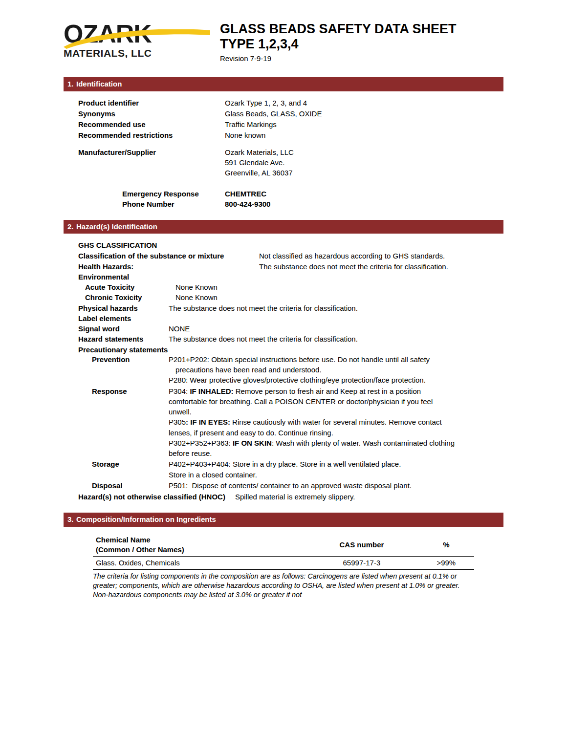OZARK
MATERIALS, LLC
GLASS BEADS SAFETY DATA SHEET
TYPE 1,2,3,4
Revision 7-9-19
1. Identification
Product identifier
Ozark Type 1, 2, 3, and 4
Synonyms
Glass Beads, GLASS, OXIDE
Recommended use
Traffic Markings
Recommended restrictions
None known
Manufacturer/Supplier
Ozark Materials, LLC
591 Glendale Ave.
Greenville, AL 36037
Emergency Response
Phone Number
CHEMTREC
800-424-9300
2. Hazard(s) Identification
GHS CLASSIFICATION
Classification of the substance or mixture
Not classified as hazardous according to GHS standards.
Health Hazards:
The substance does not meet the criteria for classification.
Environmental
Acute Toxicity
None Known
Chronic Toxicity
None Known
Physical hazards
The substance does not meet the criteria for classification.
Label elements
Signal word
NONE
Hazard statements
The substance does not meet the criteria for classification.
Precautionary statements
Prevention
P201+P202: Obtain special instructions before use. Do not handle until all safety
precautions have been read and understood.
P280: Wear protective gloves/protective clothing/eye protection/face protection.
Response
P304: IF INHALED: Remove person to fresh air and Keep at rest in a position
comfortable for breathing. Call a POISON CENTER or doctor/physician if you feel
unwell.
P305: IF IN EYES: Rinse cautiously with water for several minutes. Remove contact
lenses, if present and easy to do. Continue rinsing.
P302+P352+P363: IF ON SKIN: Wash with plenty of water. Wash contaminated clothing
before reuse.
Storage
P402+P403+P404: Store in a dry place. Store in a well ventilated place.
Store in a closed container.
Disposal
P501: Dispose of contents/ container to an approved waste disposal plant.
Hazard(s) not otherwise classified (HNOC) Spilled material is extremely slippery.
3. Composition/Information on Ingredients
| Chemical Name (Common / Other Names) | CAS number | % |
| --- | --- | --- |
| Glass. Oxides, Chemicals | 65997-17-3 | >99% |
The criteria for listing components in the composition are as follows: Carcinogens are listed when present at 0.1% or greater; components, which are otherwise hazardous according to OSHA, are listed when present at 1.0% or greater. Non-hazardous components may be listed at 3.0% or greater if not